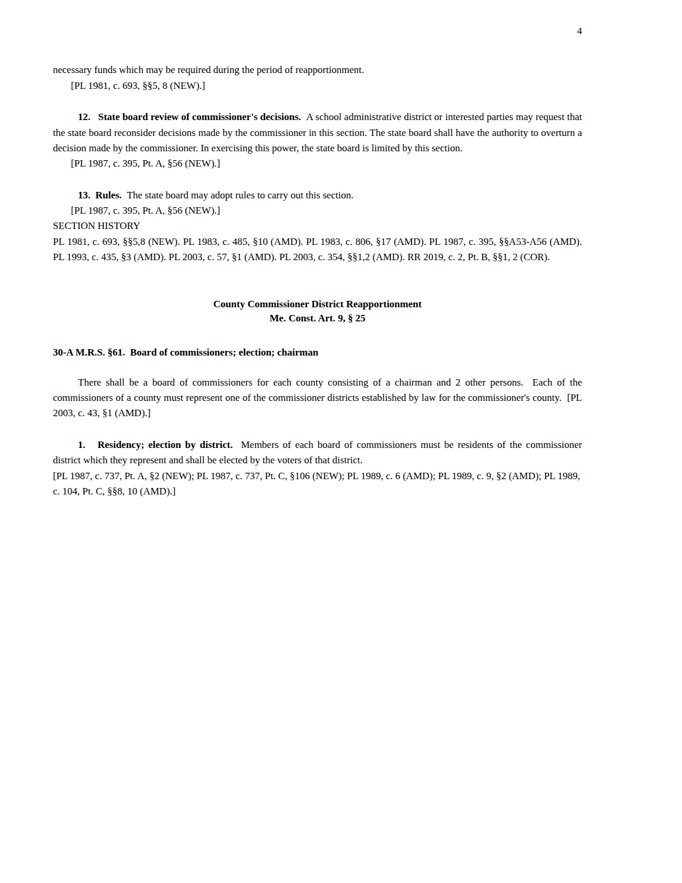4
necessary funds which may be required during the period of reapportionment.
[PL 1981, c. 693, §§5, 8 (NEW).]
12. State board review of commissioner's decisions. A school administrative district or interested parties may request that the state board reconsider decisions made by the commissioner in this section. The state board shall have the authority to overturn a decision made by the commissioner. In exercising this power, the state board is limited by this section.
[PL 1987, c. 395, Pt. A, §56 (NEW).]
13. Rules. The state board may adopt rules to carry out this section.
[PL 1987, c. 395, Pt. A, §56 (NEW).]
SECTION HISTORY
PL 1981, c. 693, §§5,8 (NEW). PL 1983, c. 485, §10 (AMD). PL 1983, c. 806, §17 (AMD). PL 1987, c. 395, §§A53-A56 (AMD). PL 1993, c. 435, §3 (AMD). PL 2003, c. 57, §1 (AMD). PL 2003, c. 354, §§1,2 (AMD). RR 2019, c. 2, Pt. B, §§1, 2 (COR).
County Commissioner District Reapportionment
Me. Const. Art. 9, § 25
30-A M.R.S. §61. Board of commissioners; election; chairman
There shall be a board of commissioners for each county consisting of a chairman and 2 other persons. Each of the commissioners of a county must represent one of the commissioner districts established by law for the commissioner's county. [PL 2003, c. 43, §1 (AMD).]
1. Residency; election by district. Members of each board of commissioners must be residents of the commissioner district which they represent and shall be elected by the voters of that district.
[PL 1987, c. 737, Pt. A, §2 (NEW); PL 1987, c. 737, Pt. C, §106 (NEW); PL 1989, c. 6 (AMD); PL 1989, c. 9, §2 (AMD); PL 1989, c. 104, Pt. C, §§8, 10 (AMD).]